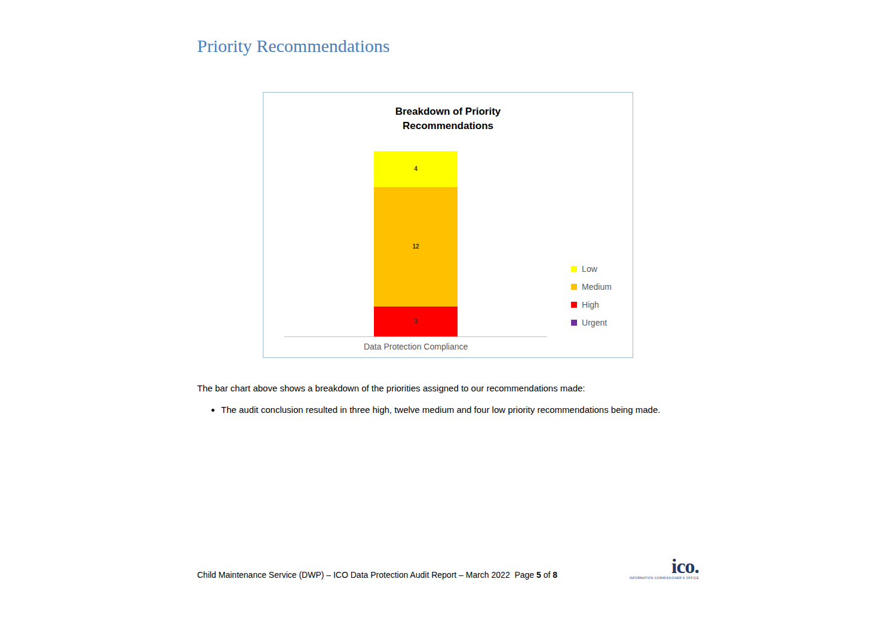Priority Recommendations
Breakdown of Priority
Recommendations
4
12
3
Data Protection Compliance
Low
Medium
High
Urgent
The bar chart above shows a breakdown of the priorities assigned to our recommendations made:
The audit conclusion resulted in three high, twelve medium and four low priority recommendations being made.
Child Maintenance Service (DWP) – ICO Data Protection Audit Report – March 2022 Page 5 of 8
ico.
Information Commissioner's Office